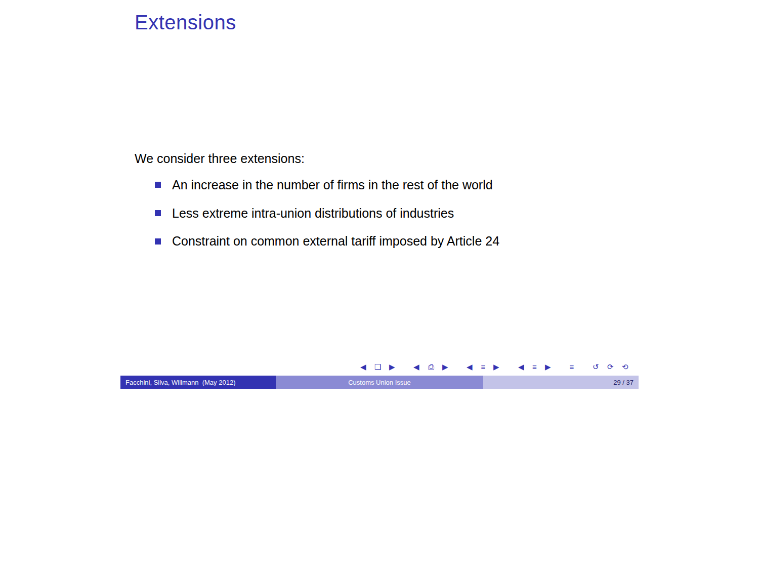Extensions
We consider three extensions:
An increase in the number of firms in the rest of the world
Less extreme intra-union distributions of industries
Constraint on common external tariff imposed by Article 24
◀ ❑ ▶ ◀ ⎙ ▶ ◀ ≡ ▶ ◀ ≡ ▶ ≡ ↺ ⟳ ⟲
Facchini, Silva, Willmann (May 2012)
Customs Union Issue
29 / 37